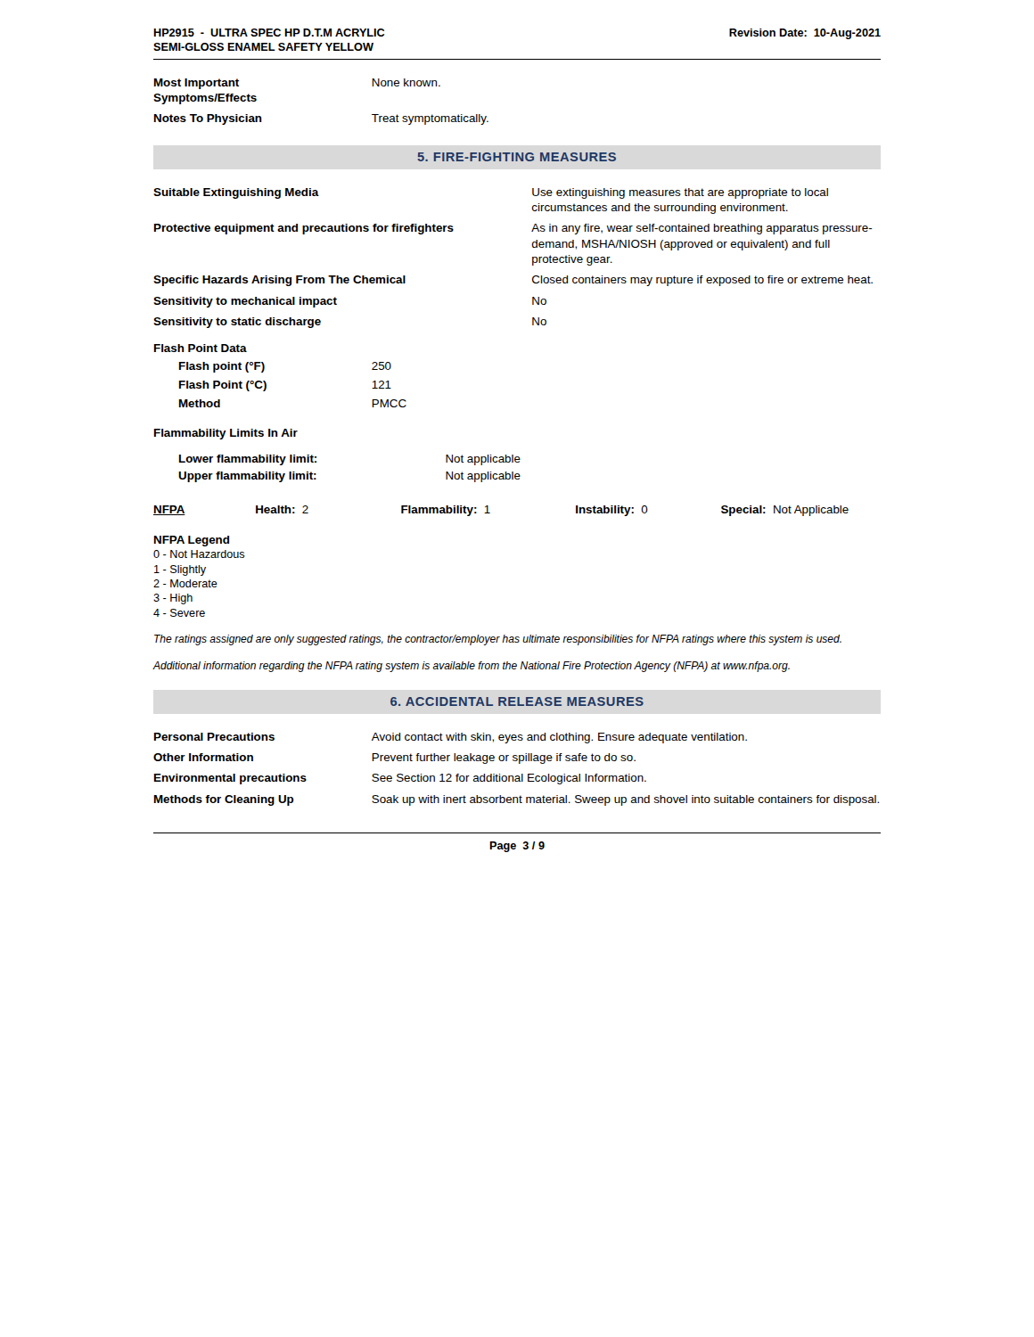HP2915 - ULTRA SPEC HP D.T.M ACRYLIC
SEMI-GLOSS ENAMEL SAFETY YELLOW
Revision Date: 10-Aug-2021
| Most Important Symptoms/Effects | None known. |
| Notes To Physician | Treat symptomatically. |
5. FIRE-FIGHTING MEASURES
| Suitable Extinguishing Media | Use extinguishing measures that are appropriate to local circumstances and the surrounding environment. |
| Protective equipment and precautions for firefighters | As in any fire, wear self-contained breathing apparatus pressure-demand, MSHA/NIOSH (approved or equivalent) and full protective gear. |
| Specific Hazards Arising From The Chemical | Closed containers may rupture if exposed to fire or extreme heat. |
| Sensitivity to mechanical impact | No |
| Sensitivity to static discharge | No |
Flash Point Data
| Flash point (°F) | 250 |
| Flash Point (°C) | 121 |
| Method | PMCC |
Flammability Limits In Air
| Lower flammability limit: | Not applicable |
| Upper flammability limit: | Not applicable |
| NFPA | Health: 2 | Flammability: 1 | Instability: 0 | Special: Not Applicable |
NFPA Legend
0 - Not Hazardous
1 - Slightly
2 - Moderate
3 - High
4 - Severe
The ratings assigned are only suggested ratings, the contractor/employer has ultimate responsibilities for NFPA ratings where this system is used.
Additional information regarding the NFPA rating system is available from the National Fire Protection Agency (NFPA) at www.nfpa.org.
6. ACCIDENTAL RELEASE MEASURES
| Personal Precautions | Avoid contact with skin, eyes and clothing. Ensure adequate ventilation. |
| Other Information | Prevent further leakage or spillage if safe to do so. |
| Environmental precautions | See Section 12 for additional Ecological Information. |
| Methods for Cleaning Up | Soak up with inert absorbent material. Sweep up and shovel into suitable containers for disposal. |
Page 3 / 9